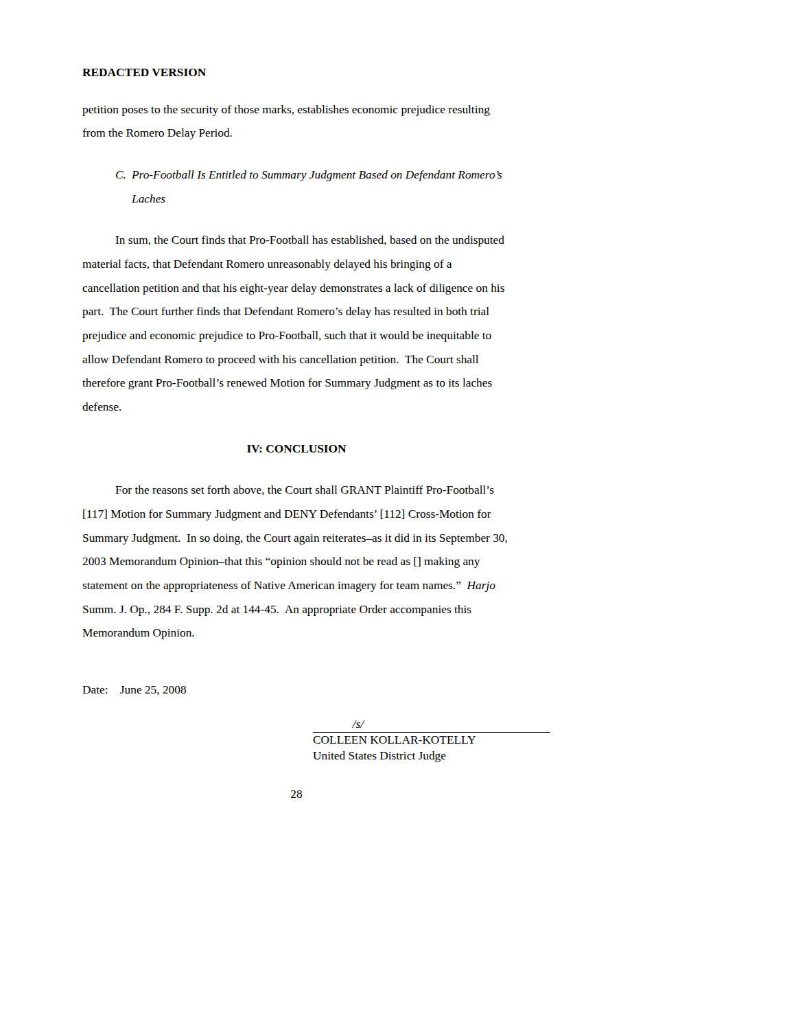REDACTED VERSION
petition poses to the security of those marks, establishes economic prejudice resulting from the Romero Delay Period.
C. Pro-Football Is Entitled to Summary Judgment Based on Defendant Romero’s Laches
In sum, the Court finds that Pro-Football has established, based on the undisputed material facts, that Defendant Romero unreasonably delayed his bringing of a cancellation petition and that his eight-year delay demonstrates a lack of diligence on his part. The Court further finds that Defendant Romero’s delay has resulted in both trial prejudice and economic prejudice to Pro-Football, such that it would be inequitable to allow Defendant Romero to proceed with his cancellation petition. The Court shall therefore grant Pro-Football’s renewed Motion for Summary Judgment as to its laches defense.
IV: CONCLUSION
For the reasons set forth above, the Court shall GRANT Plaintiff Pro-Football’s [117] Motion for Summary Judgment and DENY Defendants’ [112] Cross-Motion for Summary Judgment. In so doing, the Court again reiterates–as it did in its September 30, 2003 Memorandum Opinion–that this “opinion should not be read as [] making any statement on the appropriateness of Native American imagery for team names.” Harjo Summ. J. Op., 284 F. Supp. 2d at 144-45. An appropriate Order accompanies this Memorandum Opinion.
Date: June 25, 2008
/s/
COLLEEN KOLLAR-KOTELLY
United States District Judge
28